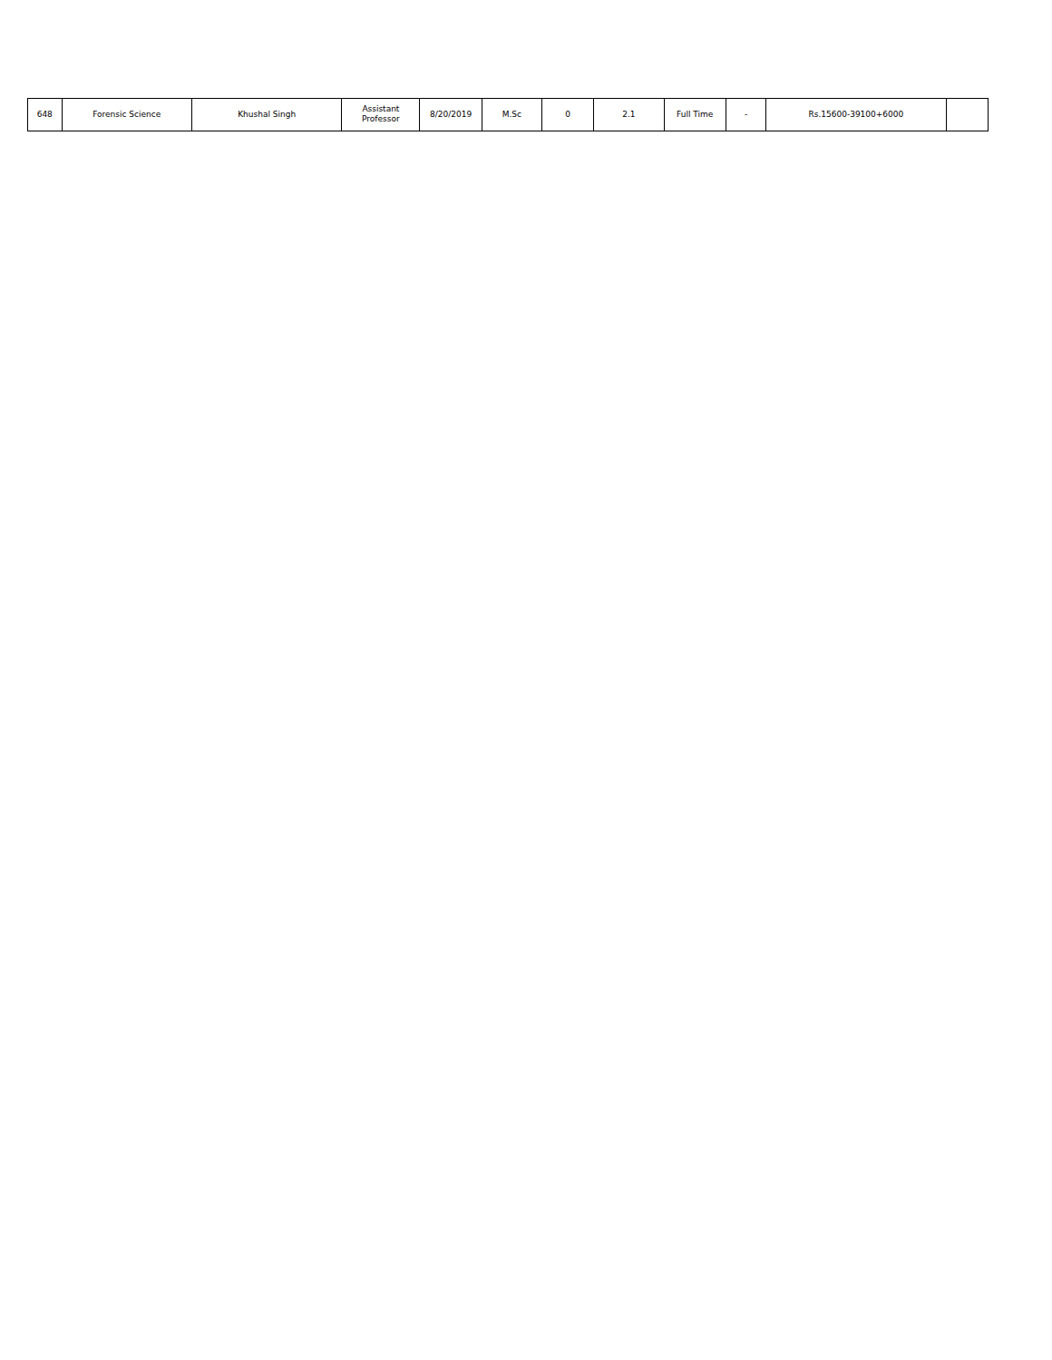| 648 | Forensic Science | Khushal Singh | Assistant Professor | 8/20/2019 | M.Sc | 0 | 2.1 | Full Time | - | Rs.15600-39100+6000 | |